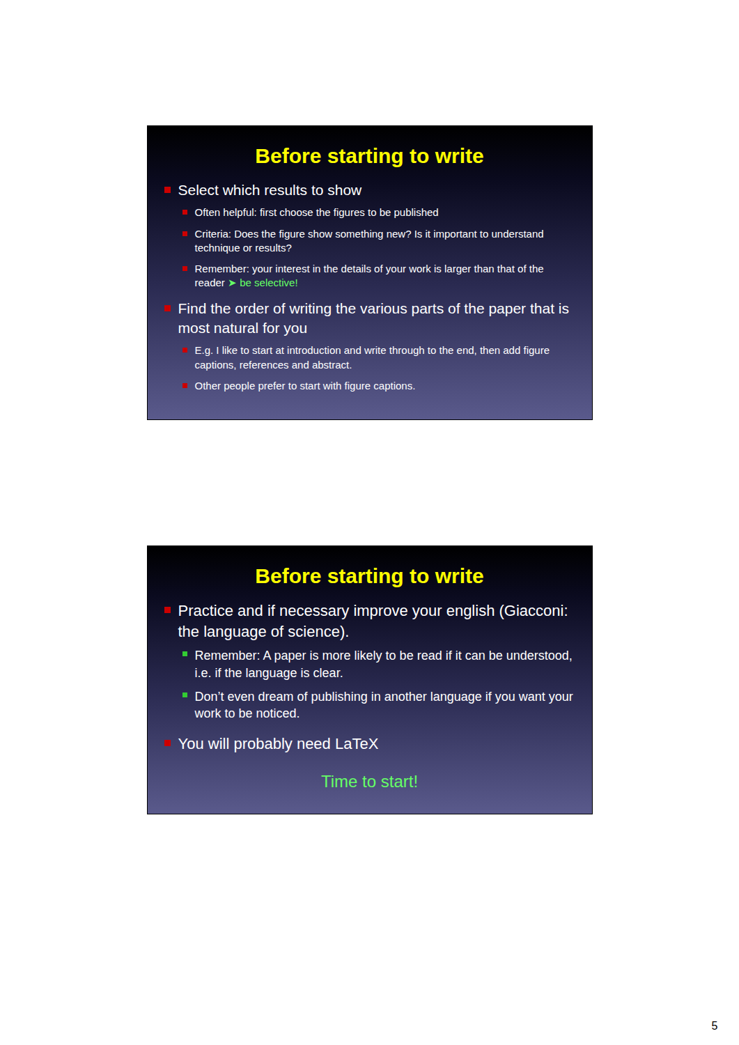Before starting to write
Select which results to show
Often helpful: first choose the figures to be published
Criteria: Does the figure show something new? Is it important to understand technique or results?
Remember: your interest in the details of your work is larger than that of the reader ➤ be selective!
Find the order of writing the various parts of the paper that is most natural for you
E.g. I like to start at introduction and write through to the end, then add figure captions, references and abstract.
Other people prefer to start with figure captions.
Before starting to write
Practice and if necessary improve your english (Giacconi: the language of science).
Remember: A paper is more likely to be read if it can be understood, i.e. if the language is clear.
Don’t even dream of publishing in another language if you want your work to be noticed.
You will probably need LaTeX
Time to start!
5